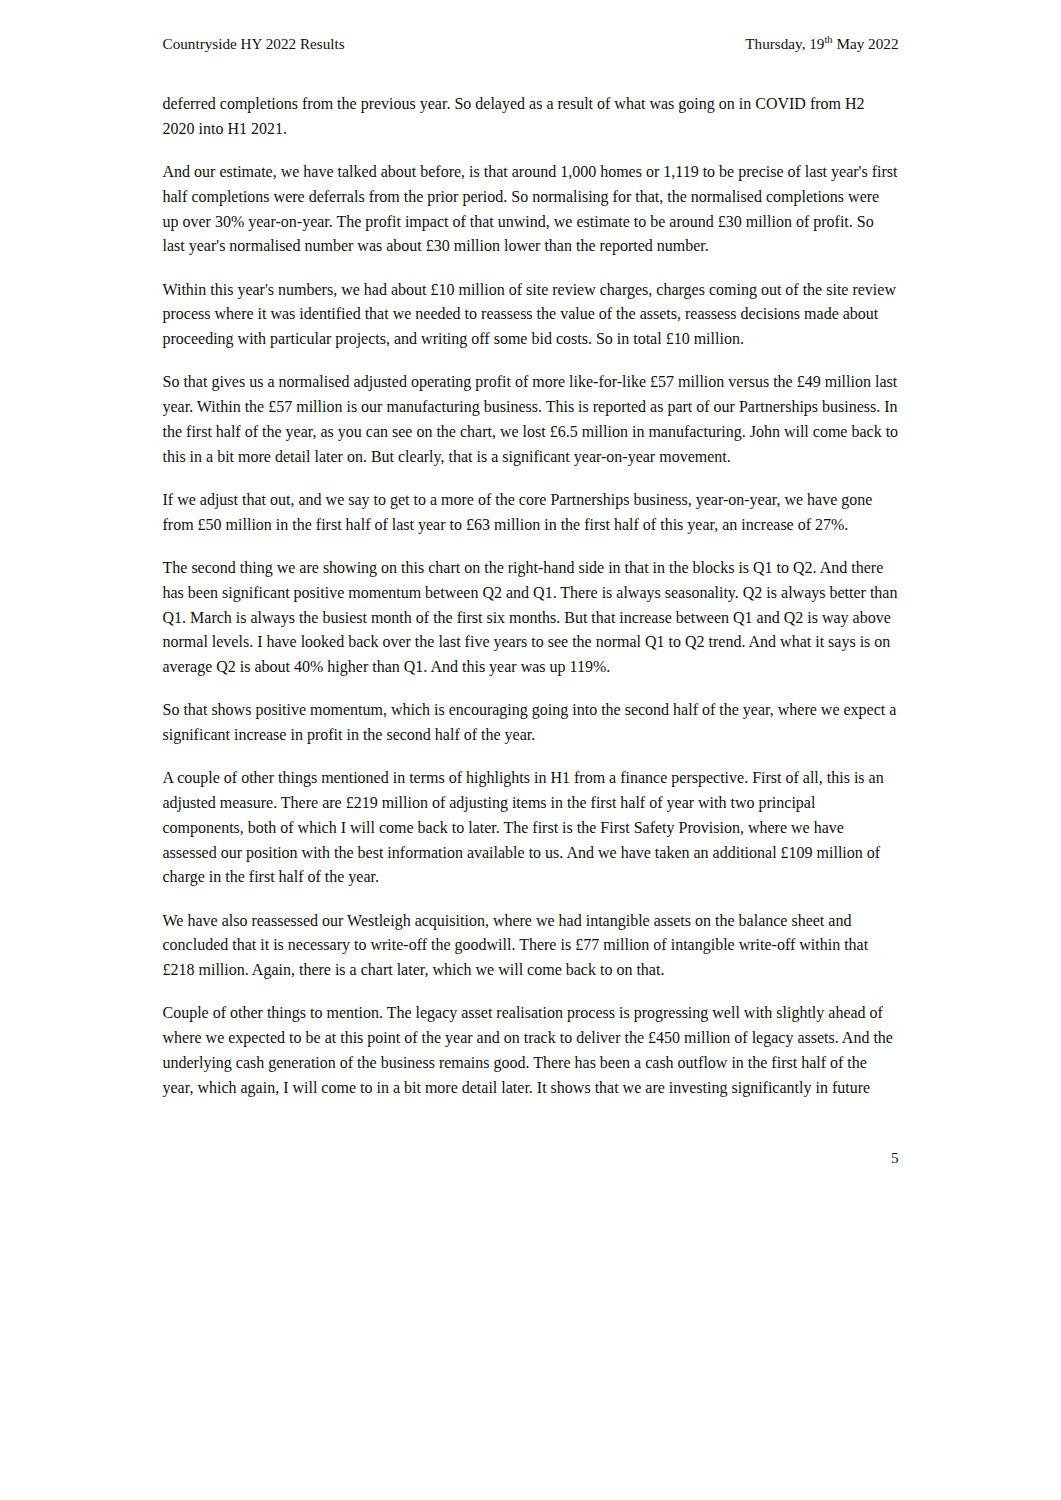Countryside HY 2022 Results Thursday, 19th May 2022
deferred completions from the previous year. So delayed as a result of what was going on in COVID from H2 2020 into H1 2021.
And our estimate, we have talked about before, is that around 1,000 homes or 1,119 to be precise of last year's first half completions were deferrals from the prior period. So normalising for that, the normalised completions were up over 30% year-on-year. The profit impact of that unwind, we estimate to be around £30 million of profit. So last year's normalised number was about £30 million lower than the reported number.
Within this year's numbers, we had about £10 million of site review charges, charges coming out of the site review process where it was identified that we needed to reassess the value of the assets, reassess decisions made about proceeding with particular projects, and writing off some bid costs. So in total £10 million.
So that gives us a normalised adjusted operating profit of more like-for-like £57 million versus the £49 million last year. Within the £57 million is our manufacturing business. This is reported as part of our Partnerships business. In the first half of the year, as you can see on the chart, we lost £6.5 million in manufacturing. John will come back to this in a bit more detail later on. But clearly, that is a significant year-on-year movement.
If we adjust that out, and we say to get to a more of the core Partnerships business, year-on-year, we have gone from £50 million in the first half of last year to £63 million in the first half of this year, an increase of 27%.
The second thing we are showing on this chart on the right-hand side in that in the blocks is Q1 to Q2. And there has been significant positive momentum between Q2 and Q1. There is always seasonality. Q2 is always better than Q1. March is always the busiest month of the first six months. But that increase between Q1 and Q2 is way above normal levels. I have looked back over the last five years to see the normal Q1 to Q2 trend. And what it says is on average Q2 is about 40% higher than Q1. And this year was up 119%.
So that shows positive momentum, which is encouraging going into the second half of the year, where we expect a significant increase in profit in the second half of the year.
A couple of other things mentioned in terms of highlights in H1 from a finance perspective. First of all, this is an adjusted measure. There are £219 million of adjusting items in the first half of year with two principal components, both of which I will come back to later. The first is the First Safety Provision, where we have assessed our position with the best information available to us. And we have taken an additional £109 million of charge in the first half of the year.
We have also reassessed our Westleigh acquisition, where we had intangible assets on the balance sheet and concluded that it is necessary to write-off the goodwill. There is £77 million of intangible write-off within that £218 million. Again, there is a chart later, which we will come back to on that.
Couple of other things to mention. The legacy asset realisation process is progressing well with slightly ahead of where we expected to be at this point of the year and on track to deliver the £450 million of legacy assets. And the underlying cash generation of the business remains good. There has been a cash outflow in the first half of the year, which again, I will come to in a bit more detail later. It shows that we are investing significantly in future
5